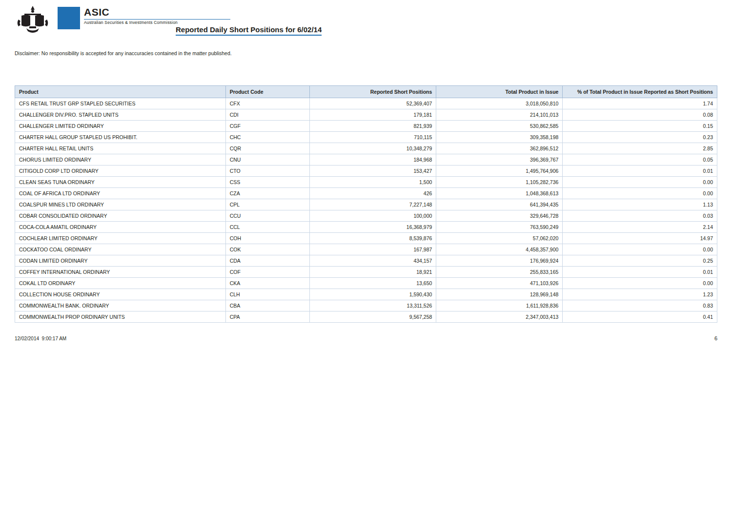ASIC
Australian Securities & Investments Commission
Reported Daily Short Positions for 6/02/14
Disclaimer: No responsibility is accepted for any inaccuracies contained in the matter published.
| Product | Product Code | Reported Short Positions | Total Product in Issue | % of Total Product in Issue Reported as Short Positions |
| --- | --- | --- | --- | --- |
| CFS RETAIL TRUST GRP STAPLED SECURITIES | CFX | 52,369,407 | 3,018,050,810 | 1.74 |
| CHALLENGER DIV.PRO. STAPLED UNITS | CDI | 179,181 | 214,101,013 | 0.08 |
| CHALLENGER LIMITED ORDINARY | CGF | 821,939 | 530,862,585 | 0.15 |
| CHARTER HALL GROUP STAPLED US PROHIBIT. | CHC | 710,115 | 309,358,198 | 0.23 |
| CHARTER HALL RETAIL UNITS | CQR | 10,348,279 | 362,896,512 | 2.85 |
| CHORUS LIMITED ORDINARY | CNU | 184,968 | 396,369,767 | 0.05 |
| CITIGOLD CORP LTD ORDINARY | CTO | 153,427 | 1,495,764,906 | 0.01 |
| CLEAN SEAS TUNA ORDINARY | CSS | 1,500 | 1,105,282,736 | 0.00 |
| COAL OF AFRICA LTD ORDINARY | CZA | 426 | 1,048,368,613 | 0.00 |
| COALSPUR MINES LTD ORDINARY | CPL | 7,227,148 | 641,394,435 | 1.13 |
| COBAR CONSOLIDATED ORDINARY | CCU | 100,000 | 329,646,728 | 0.03 |
| COCA-COLA AMATIL ORDINARY | CCL | 16,368,979 | 763,590,249 | 2.14 |
| COCHLEAR LIMITED ORDINARY | COH | 8,539,876 | 57,062,020 | 14.97 |
| COCKATOO COAL ORDINARY | COK | 167,987 | 4,458,357,900 | 0.00 |
| CODAN LIMITED ORDINARY | CDA | 434,157 | 176,969,924 | 0.25 |
| COFFEY INTERNATIONAL ORDINARY | COF | 18,921 | 255,833,165 | 0.01 |
| COKAL LTD ORDINARY | CKA | 13,650 | 471,103,926 | 0.00 |
| COLLECTION HOUSE ORDINARY | CLH | 1,590,430 | 128,969,148 | 1.23 |
| COMMONWEALTH BANK. ORDINARY | CBA | 13,311,526 | 1,611,928,836 | 0.83 |
| COMMONWEALTH PROP ORDINARY UNITS | CPA | 9,567,258 | 2,347,003,413 | 0.41 |
12/02/2014 9:00:17 AM
6